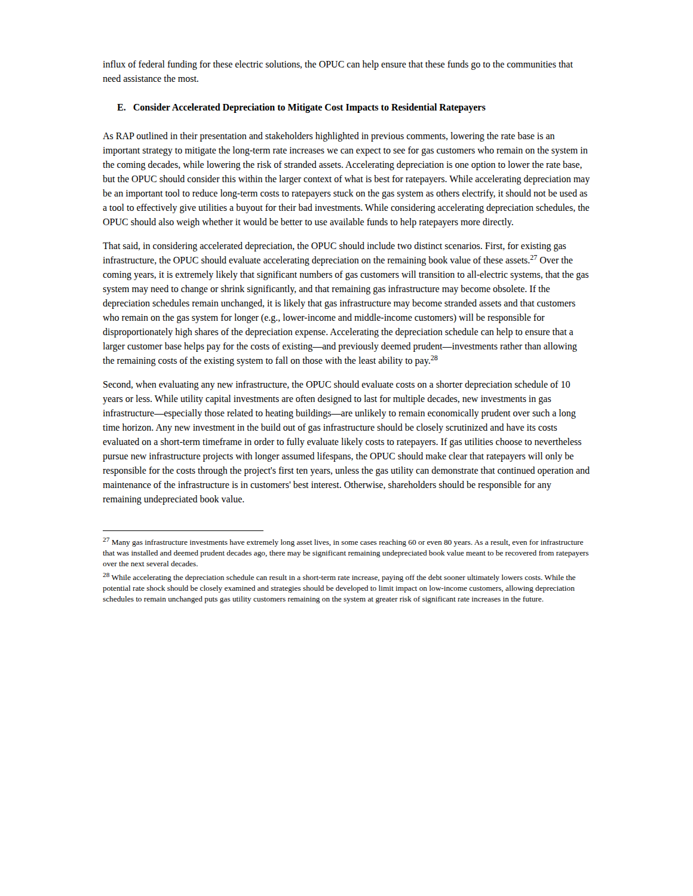influx of federal funding for these electric solutions, the OPUC can help ensure that these funds go to the communities that need assistance the most.
E. Consider Accelerated Depreciation to Mitigate Cost Impacts to Residential Ratepayers
As RAP outlined in their presentation and stakeholders highlighted in previous comments, lowering the rate base is an important strategy to mitigate the long-term rate increases we can expect to see for gas customers who remain on the system in the coming decades, while lowering the risk of stranded assets. Accelerating depreciation is one option to lower the rate base, but the OPUC should consider this within the larger context of what is best for ratepayers. While accelerating depreciation may be an important tool to reduce long-term costs to ratepayers stuck on the gas system as others electrify, it should not be used as a tool to effectively give utilities a buyout for their bad investments. While considering accelerating depreciation schedules, the OPUC should also weigh whether it would be better to use available funds to help ratepayers more directly.
That said, in considering accelerated depreciation, the OPUC should include two distinct scenarios. First, for existing gas infrastructure, the OPUC should evaluate accelerating depreciation on the remaining book value of these assets.27 Over the coming years, it is extremely likely that significant numbers of gas customers will transition to all-electric systems, that the gas system may need to change or shrink significantly, and that remaining gas infrastructure may become obsolete. If the depreciation schedules remain unchanged, it is likely that gas infrastructure may become stranded assets and that customers who remain on the gas system for longer (e.g., lower-income and middle-income customers) will be responsible for disproportionately high shares of the depreciation expense. Accelerating the depreciation schedule can help to ensure that a larger customer base helps pay for the costs of existing—and previously deemed prudent—investments rather than allowing the remaining costs of the existing system to fall on those with the least ability to pay.28
Second, when evaluating any new infrastructure, the OPUC should evaluate costs on a shorter depreciation schedule of 10 years or less. While utility capital investments are often designed to last for multiple decades, new investments in gas infrastructure—especially those related to heating buildings—are unlikely to remain economically prudent over such a long time horizon. Any new investment in the build out of gas infrastructure should be closely scrutinized and have its costs evaluated on a short-term timeframe in order to fully evaluate likely costs to ratepayers. If gas utilities choose to nevertheless pursue new infrastructure projects with longer assumed lifespans, the OPUC should make clear that ratepayers will only be responsible for the costs through the project's first ten years, unless the gas utility can demonstrate that continued operation and maintenance of the infrastructure is in customers' best interest. Otherwise, shareholders should be responsible for any remaining undepreciated book value.
27 Many gas infrastructure investments have extremely long asset lives, in some cases reaching 60 or even 80 years. As a result, even for infrastructure that was installed and deemed prudent decades ago, there may be significant remaining undepreciated book value meant to be recovered from ratepayers over the next several decades.
28 While accelerating the depreciation schedule can result in a short-term rate increase, paying off the debt sooner ultimately lowers costs. While the potential rate shock should be closely examined and strategies should be developed to limit impact on low-income customers, allowing depreciation schedules to remain unchanged puts gas utility customers remaining on the system at greater risk of significant rate increases in the future.